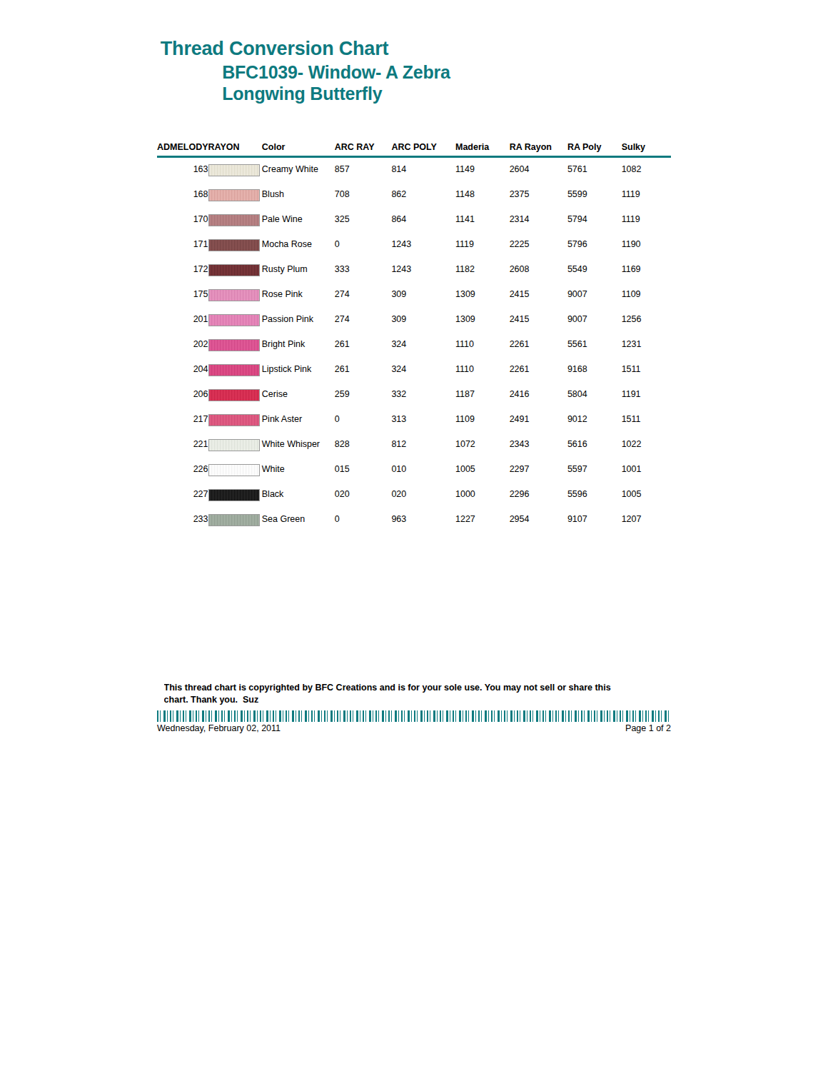Thread Conversion Chart
BFC1039- Window- A Zebra
Longwing Butterfly
| ADMELODY | RAYON | Color | ARC RAY | ARC POLY | Maderia | RA Rayon | RA Poly | Sulky |
| --- | --- | --- | --- | --- | --- | --- | --- | --- |
| 163 | | Creamy White | 857 | 814 | 1149 | 2604 | 5761 | 1082 |
| 168 | | Blush | 708 | 862 | 1148 | 2375 | 5599 | 1119 |
| 170 | | Pale Wine | 325 | 864 | 1141 | 2314 | 5794 | 1119 |
| 171 | | Mocha Rose | 0 | 1243 | 1119 | 2225 | 5796 | 1190 |
| 172 | | Rusty Plum | 333 | 1243 | 1182 | 2608 | 5549 | 1169 |
| 175 | | Rose Pink | 274 | 309 | 1309 | 2415 | 9007 | 1109 |
| 201 | | Passion Pink | 274 | 309 | 1309 | 2415 | 9007 | 1256 |
| 202 | | Bright Pink | 261 | 324 | 1110 | 2261 | 5561 | 1231 |
| 204 | | Lipstick Pink | 261 | 324 | 1110 | 2261 | 9168 | 1511 |
| 206 | | Cerise | 259 | 332 | 1187 | 2416 | 5804 | 1191 |
| 217 | | Pink Aster | 0 | 313 | 1109 | 2491 | 9012 | 1511 |
| 221 | | White Whisper | 828 | 812 | 1072 | 2343 | 5616 | 1022 |
| 226 | | White | 015 | 010 | 1005 | 2297 | 5597 | 1001 |
| 227 | | Black | 020 | 020 | 1000 | 2296 | 5596 | 1005 |
| 233 | | Sea Green | 0 | 963 | 1227 | 2954 | 9107 | 1207 |
This thread chart is copyrighted by BFC Creations and is for your sole use. You may not sell or share this
chart. Thank you. Suz
Wednesday, February 02, 2011 Page 1 of 2